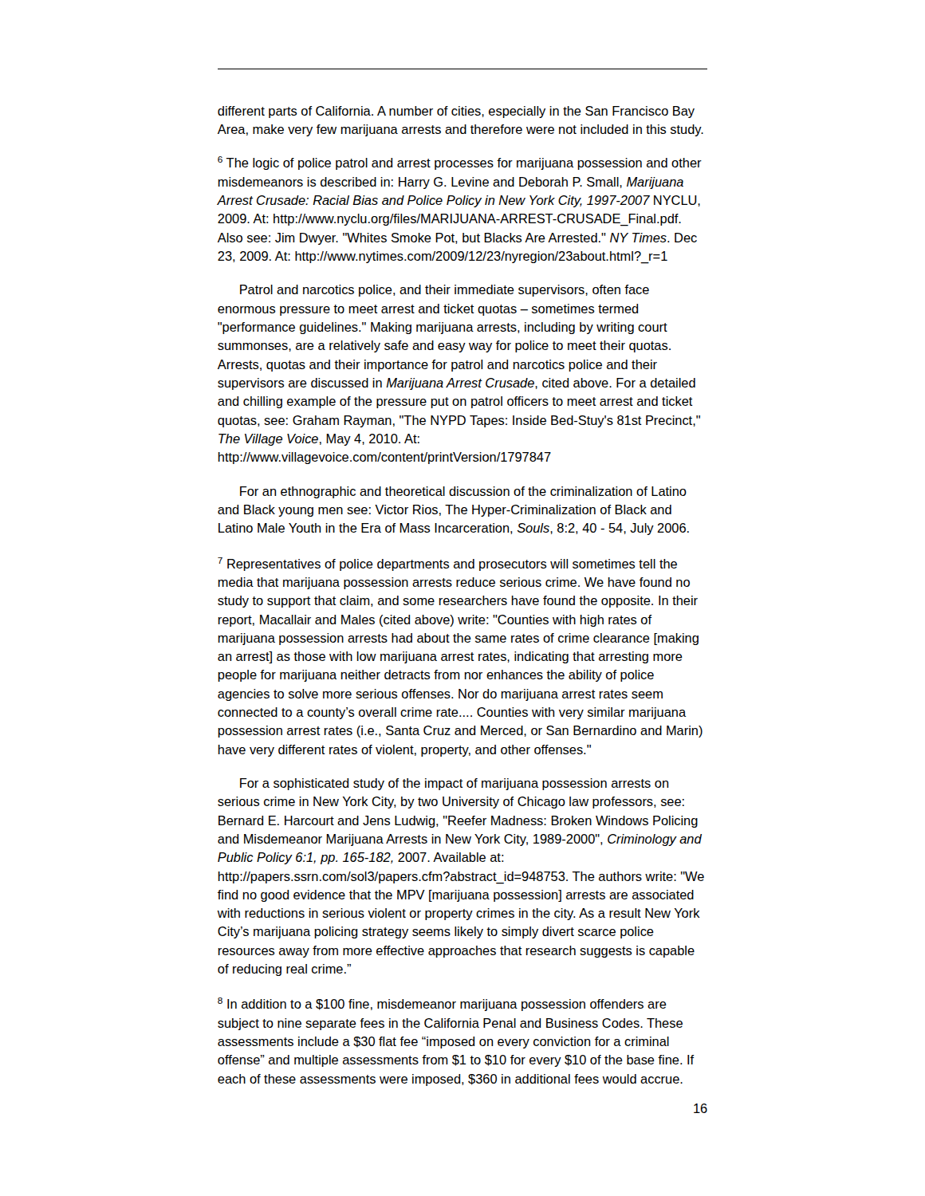different parts of California. A number of cities, especially in the San Francisco Bay Area, make very few marijuana arrests and therefore were not included in this study.
6 The logic of police patrol and arrest processes for marijuana possession and other misdemeanors is described in: Harry G. Levine and Deborah P. Small, Marijuana Arrest Crusade: Racial Bias and Police Policy in New York City, 1997-2007 NYCLU, 2009. At: http://www.nyclu.org/files/MARIJUANA-ARREST-CRUSADE_Final.pdf. Also see: Jim Dwyer. "Whites Smoke Pot, but Blacks Are Arrested." NY Times. Dec 23, 2009. At: http://www.nytimes.com/2009/12/23/nyregion/23about.html?_r=1
Patrol and narcotics police, and their immediate supervisors, often face enormous pressure to meet arrest and ticket quotas – sometimes termed "performance guidelines." Making marijuana arrests, including by writing court summonses, are a relatively safe and easy way for police to meet their quotas. Arrests, quotas and their importance for patrol and narcotics police and their supervisors are discussed in Marijuana Arrest Crusade, cited above. For a detailed and chilling example of the pressure put on patrol officers to meet arrest and ticket quotas, see: Graham Rayman, "The NYPD Tapes: Inside Bed-Stuy's 81st Precinct," The Village Voice, May 4, 2010. At: http://www.villagevoice.com/content/printVersion/1797847
For an ethnographic and theoretical discussion of the criminalization of Latino and Black young men see: Victor Rios, The Hyper-Criminalization of Black and Latino Male Youth in the Era of Mass Incarceration, Souls, 8:2, 40 - 54, July 2006.
7 Representatives of police departments and prosecutors will sometimes tell the media that marijuana possession arrests reduce serious crime. We have found no study to support that claim, and some researchers have found the opposite. In their report, Macallair and Males (cited above) write: "Counties with high rates of marijuana possession arrests had about the same rates of crime clearance [making an arrest] as those with low marijuana arrest rates, indicating that arresting more people for marijuana neither detracts from nor enhances the ability of police agencies to solve more serious offenses. Nor do marijuana arrest rates seem connected to a county’s overall crime rate.... Counties with very similar marijuana possession arrest rates (i.e., Santa Cruz and Merced, or San Bernardino and Marin) have very different rates of violent, property, and other offenses."
For a sophisticated study of the impact of marijuana possession arrests on serious crime in New York City, by two University of Chicago law professors, see: Bernard E. Harcourt and Jens Ludwig, "Reefer Madness: Broken Windows Policing and Misdemeanor Marijuana Arrests in New York City, 1989-2000", Criminology and Public Policy 6:1, pp. 165-182, 2007. Available at: http://papers.ssrn.com/sol3/papers.cfm?abstract_id=948753. The authors write: "We find no good evidence that the MPV [marijuana possession] arrests are associated with reductions in serious violent or property crimes in the city. As a result New York City’s marijuana policing strategy seems likely to simply divert scarce police resources away from more effective approaches that research suggests is capable of reducing real crime.”
8 In addition to a $100 fine, misdemeanor marijuana possession offenders are subject to nine separate fees in the California Penal and Business Codes. These assessments include a $30 flat fee “imposed on every conviction for a criminal offense” and multiple assessments from $1 to $10 for every $10 of the base fine. If each of these assessments were imposed, $360 in additional fees would accrue.
16